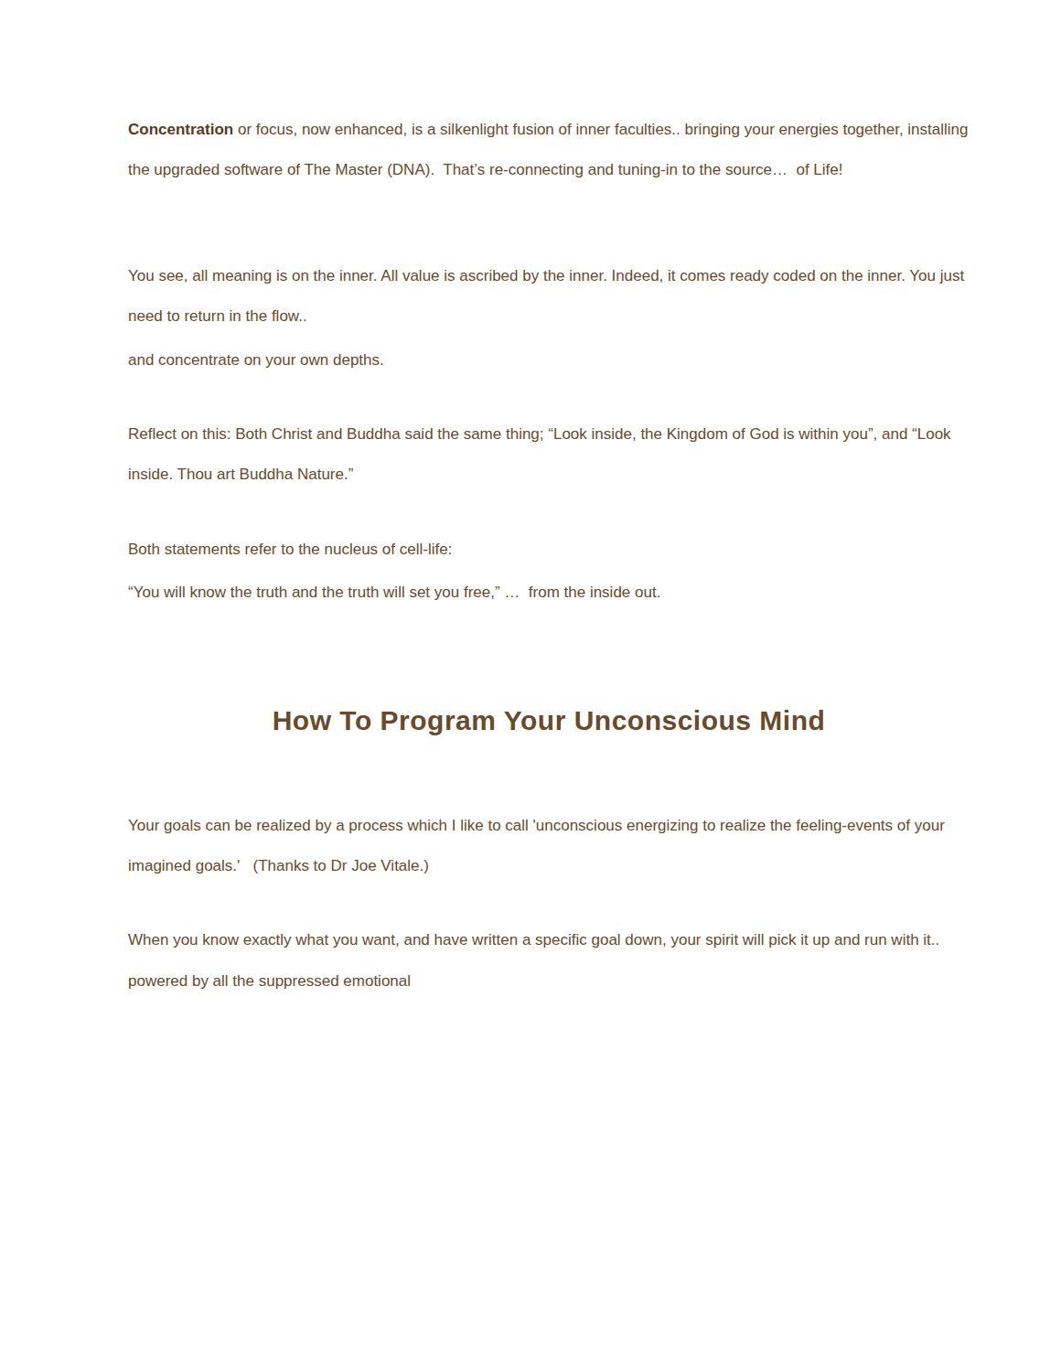Concentration or focus, now enhanced, is a silkenlight fusion of inner faculties.. bringing your energies together, installing the upgraded software of The Master (DNA). That’s re-connecting and tuning-in to the source… of Life!
You see, all meaning is on the inner. All value is ascribed by the inner. Indeed, it comes ready coded on the inner. You just need to return in the flow..
and concentrate on your own depths.
Reflect on this: Both Christ and Buddha said the same thing; “Look inside, the Kingdom of God is within you”, and “Look inside. Thou art Buddha Nature.”
Both statements refer to the nucleus of cell-life:
“You will know the truth and the truth will set you free,” … from the inside out.
How To Program Your Unconscious Mind
Your goals can be realized by a process which I like to call 'unconscious energizing to realize the feeling-events of your imagined goals.' (Thanks to Dr Joe Vitale.)
When you know exactly what you want, and have written a specific goal down, your spirit will pick it up and run with it.. powered by all the suppressed emotional